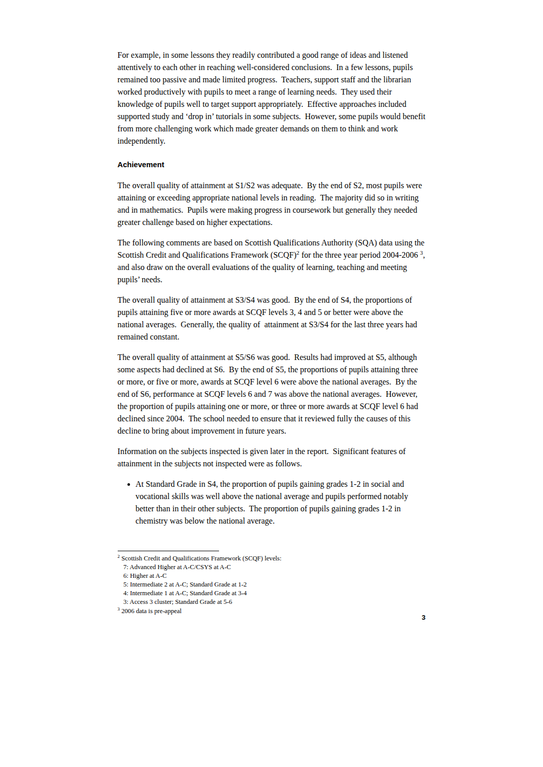For example, in some lessons they readily contributed a good range of ideas and listened attentively to each other in reaching well-considered conclusions. In a few lessons, pupils remained too passive and made limited progress. Teachers, support staff and the librarian worked productively with pupils to meet a range of learning needs. They used their knowledge of pupils well to target support appropriately. Effective approaches included supported study and ‘drop in’ tutorials in some subjects. However, some pupils would benefit from more challenging work which made greater demands on them to think and work independently.
Achievement
The overall quality of attainment at S1/S2 was adequate. By the end of S2, most pupils were attaining or exceeding appropriate national levels in reading. The majority did so in writing and in mathematics. Pupils were making progress in coursework but generally they needed greater challenge based on higher expectations.
The following comments are based on Scottish Qualifications Authority (SQA) data using the Scottish Credit and Qualifications Framework (SCQF)2 for the three year period 2004-2006 3, and also draw on the overall evaluations of the quality of learning, teaching and meeting pupils’ needs.
The overall quality of attainment at S3/S4 was good. By the end of S4, the proportions of pupils attaining five or more awards at SCQF levels 3, 4 and 5 or better were above the national averages. Generally, the quality of attainment at S3/S4 for the last three years had remained constant.
The overall quality of attainment at S5/S6 was good. Results had improved at S5, although some aspects had declined at S6. By the end of S5, the proportions of pupils attaining three or more, or five or more, awards at SCQF level 6 were above the national averages. By the end of S6, performance at SCQF levels 6 and 7 was above the national averages. However, the proportion of pupils attaining one or more, or three or more awards at SCQF level 6 had declined since 2004. The school needed to ensure that it reviewed fully the causes of this decline to bring about improvement in future years.
Information on the subjects inspected is given later in the report. Significant features of attainment in the subjects not inspected were as follows.
At Standard Grade in S4, the proportion of pupils gaining grades 1-2 in social and vocational skills was well above the national average and pupils performed notably better than in their other subjects. The proportion of pupils gaining grades 1-2 in chemistry was below the national average.
2 Scottish Credit and Qualifications Framework (SCQF) levels:
7: Advanced Higher at A-C/CSYS at A-C
6: Higher at A-C
5: Intermediate 2 at A-C; Standard Grade at 1-2
4: Intermediate 1 at A-C; Standard Grade at 3-4
3: Access 3 cluster; Standard Grade at 5-6
3 2006 data is pre-appeal
3